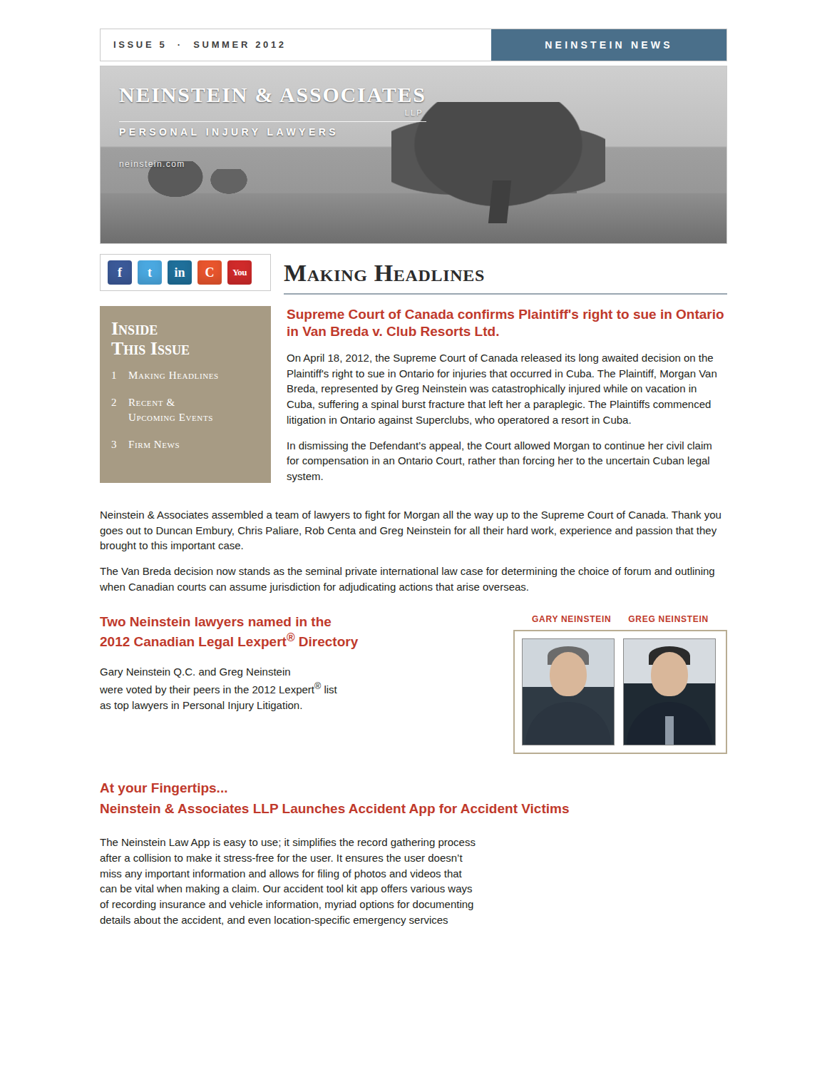Issue 5 · Summer 2012
Neinstein News
NEINSTEIN & ASSOCIATES
LLP
PERSONAL INJURY LAWYERS
neinstein.com
f
t
in
C
You
Making Headlines
Inside
This Issue
1 Making Headlines
2 Recent &
Upcoming Events
3 Firm News
Supreme Court of Canada confirms Plaintiff's right to sue in Ontario in Van Breda v. Club Resorts Ltd.
On April 18, 2012, the Supreme Court of Canada released its long awaited decision on the Plaintiff's right to sue in Ontario for injuries that occurred in Cuba. The Plaintiff, Morgan Van Breda, represented by Greg Neinstein was catastrophically injured while on vacation in Cuba, suffering a spinal burst fracture that left her a paraplegic. The Plaintiffs commenced litigation in Ontario against Superclubs, who operatored a resort in Cuba.
In dismissing the Defendant’s appeal, the Court allowed Morgan to continue her civil claim for compensation in an Ontario Court, rather than forcing her to the uncertain Cuban legal system.
Neinstein & Associates assembled a team of lawyers to fight for Morgan all the way up to the Supreme Court of Canada. Thank you goes out to Duncan Embury, Chris Paliare, Rob Centa and Greg Neinstein for all their hard work, experience and passion that they brought to this important case.
The Van Breda decision now stands as the seminal private international law case for determining the choice of forum and outlining when Canadian courts can assume jurisdiction for adjudicating actions that arise overseas.
Two Neinstein lawyers named in the
2012 Canadian Legal Lexpert® Directory
Gary Neinstein Q.C. and Greg Neinstein
were voted by their peers in the 2012 Lexpert® list
as top lawyers in Personal Injury Litigation.
GARY NEINSTEIN GREG NEINSTEIN
At your Fingertips...
Neinstein & Associates LLP Launches Accident App for Accident Victims
The Neinstein Law App is easy to use; it simplifies the record gathering process
after a collision to make it stress-free for the user. It ensures the user doesn’t
miss any important information and allows for filing of photos and videos that
can be vital when making a claim. Our accident tool kit app offers various ways
of recording insurance and vehicle information, myriad options for documenting
details about the accident, and even location-specific emergency services